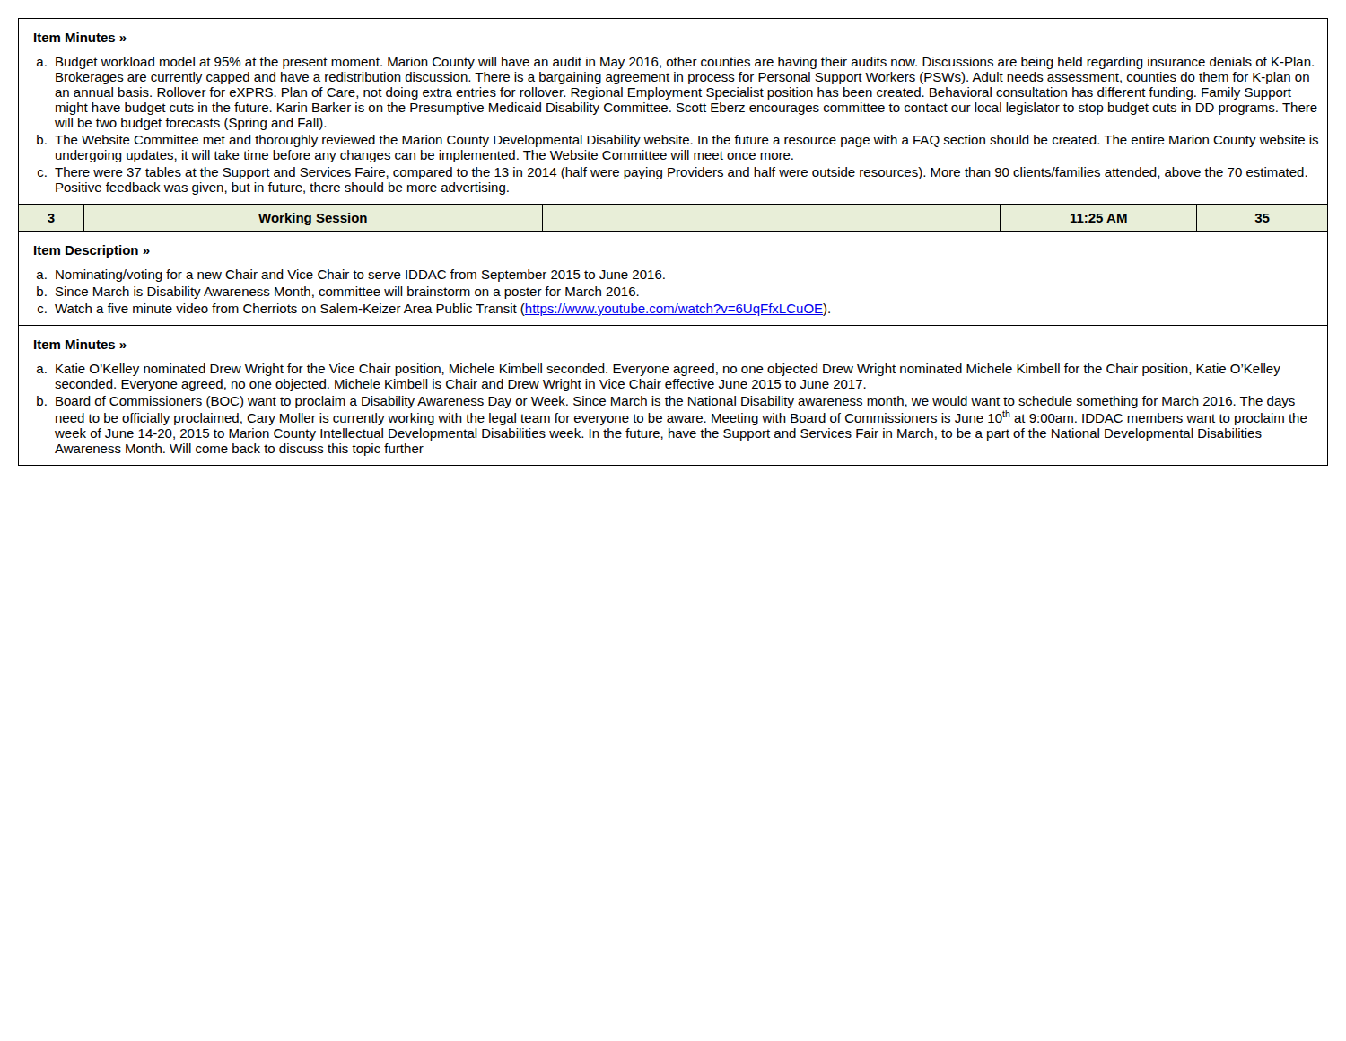| Item Minutes » Budget workload model at 95% at the present moment. Marion County will have an audit in May 2016, other counties are having their audits now. Discussions are being held regarding insurance denials of K-Plan. Brokerages are currently capped and have a redistribution discussion. There is a bargaining agreement in process for Personal Support Workers (PSWs). Adult needs assessment, counties do them for K-plan on an annual basis. Rollover for eXPRS. Plan of Care, not doing extra entries for rollover. Regional Employment Specialist position has been created. Behavioral consultation has different funding. Family Support might have budget cuts in the future. Karin Barker is on the Presumptive Medicaid Disability Committee. Scott Eberz encourages committee to contact our local legislator to stop budget cuts in DD programs. There will be two budget forecasts (Spring and Fall). The Website Committee met and thoroughly reviewed the Marion County Developmental Disability website. In the future a resource page with a FAQ section should be created. The entire Marion County website is undergoing updates, it will take time before any changes can be implemented. The Website Committee will meet once more. There were 37 tables at the Support and Services Faire, compared to the 13 in 2014 (half were paying Providers and half were outside resources). More than 90 clients/families attended, above the 70 estimated. Positive feedback was given, but in future, there should be more advertising. |
| 3 | Working Session | | 11:25 AM | 35 |
| Item Description » Nominating/voting for a new Chair and Vice Chair to serve IDDAC from September 2015 to June 2016. Since March is Disability Awareness Month, committee will brainstorm on a poster for March 2016. Watch a five minute video from Cherriots on Salem-Keizer Area Public Transit ( https://www.youtube.com/watch?v=6UqFfxLCuOE ). |
| Item Minutes » Katie O’Kelley nominated Drew Wright for the Vice Chair position, Michele Kimbell seconded. Everyone agreed, no one objected Drew Wright nominated Michele Kimbell for the Chair position, Katie O’Kelley seconded. Everyone agreed, no one objected. Michele Kimbell is Chair and Drew Wright in Vice Chair effective June 2015 to June 2017. Board of Commissioners (BOC) want to proclaim a Disability Awareness Day or Week. Since March is the National Disability awareness month, we would want to schedule something for March 2016. The days need to be officially proclaimed, Cary Moller is currently working with the legal team for everyone to be aware. Meeting with Board of Commissioners is June 10 th at 9:00am. IDDAC members want to proclaim the week of June 14-20, 2015 to Marion County Intellectual Developmental Disabilities week. In the future, have the Support and Services Fair in March, to be a part of the National Developmental Disabilities Awareness Month. Will come back to discuss this topic further |